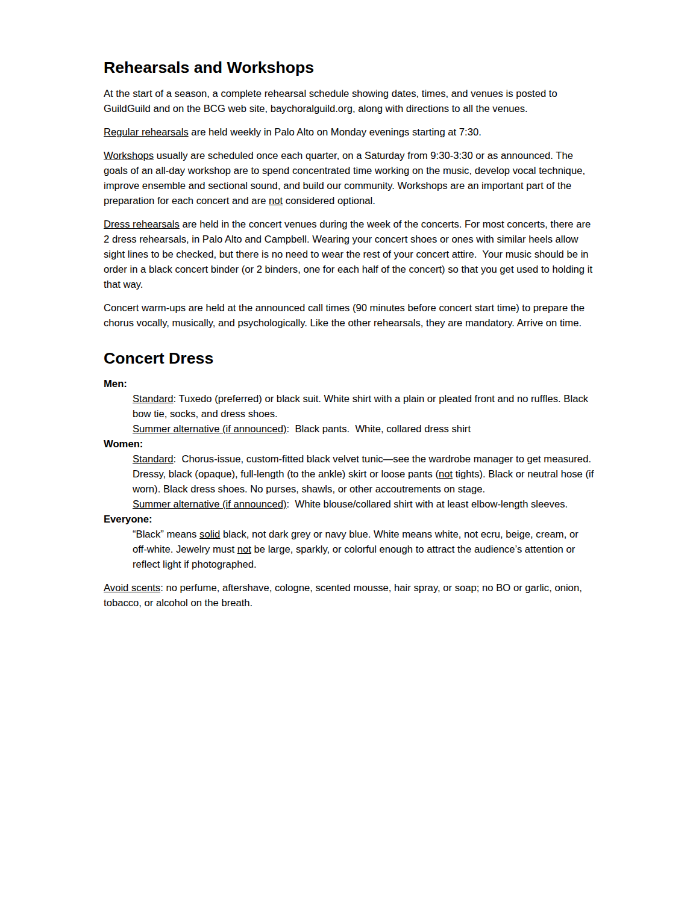Rehearsals and Workshops
At the start of a season, a complete rehearsal schedule showing dates, times, and venues is posted to GuildGuild and on the BCG web site, baychoralguild.org, along with directions to all the venues.
Regular rehearsals are held weekly in Palo Alto on Monday evenings starting at 7:30.
Workshops usually are scheduled once each quarter, on a Saturday from 9:30-3:30 or as announced. The goals of an all-day workshop are to spend concentrated time working on the music, develop vocal technique, improve ensemble and sectional sound, and build our community. Workshops are an important part of the preparation for each concert and are not considered optional.
Dress rehearsals are held in the concert venues during the week of the concerts. For most concerts, there are 2 dress rehearsals, in Palo Alto and Campbell. Wearing your concert shoes or ones with similar heels allow sight lines to be checked, but there is no need to wear the rest of your concert attire. Your music should be in order in a black concert binder (or 2 binders, one for each half of the concert) so that you get used to holding it that way.
Concert warm-ups are held at the announced call times (90 minutes before concert start time) to prepare the chorus vocally, musically, and psychologically. Like the other rehearsals, they are mandatory. Arrive on time.
Concert Dress
Men:
Standard: Tuxedo (preferred) or black suit. White shirt with a plain or pleated front and no ruffles. Black bow tie, socks, and dress shoes.
Summer alternative (if announced): Black pants. White, collared dress shirt
Women:
Standard: Chorus-issue, custom-fitted black velvet tunic—see the wardrobe manager to get measured. Dressy, black (opaque), full-length (to the ankle) skirt or loose pants (not tights). Black or neutral hose (if worn). Black dress shoes. No purses, shawls, or other accoutrements on stage.
Summer alternative (if announced): White blouse/collared shirt with at least elbow-length sleeves.
Everyone:
“Black” means solid black, not dark grey or navy blue. White means white, not ecru, beige, cream, or off-white. Jewelry must not be large, sparkly, or colorful enough to attract the audience’s attention or reflect light if photographed.
Avoid scents: no perfume, aftershave, cologne, scented mousse, hair spray, or soap; no BO or garlic, onion, tobacco, or alcohol on the breath.